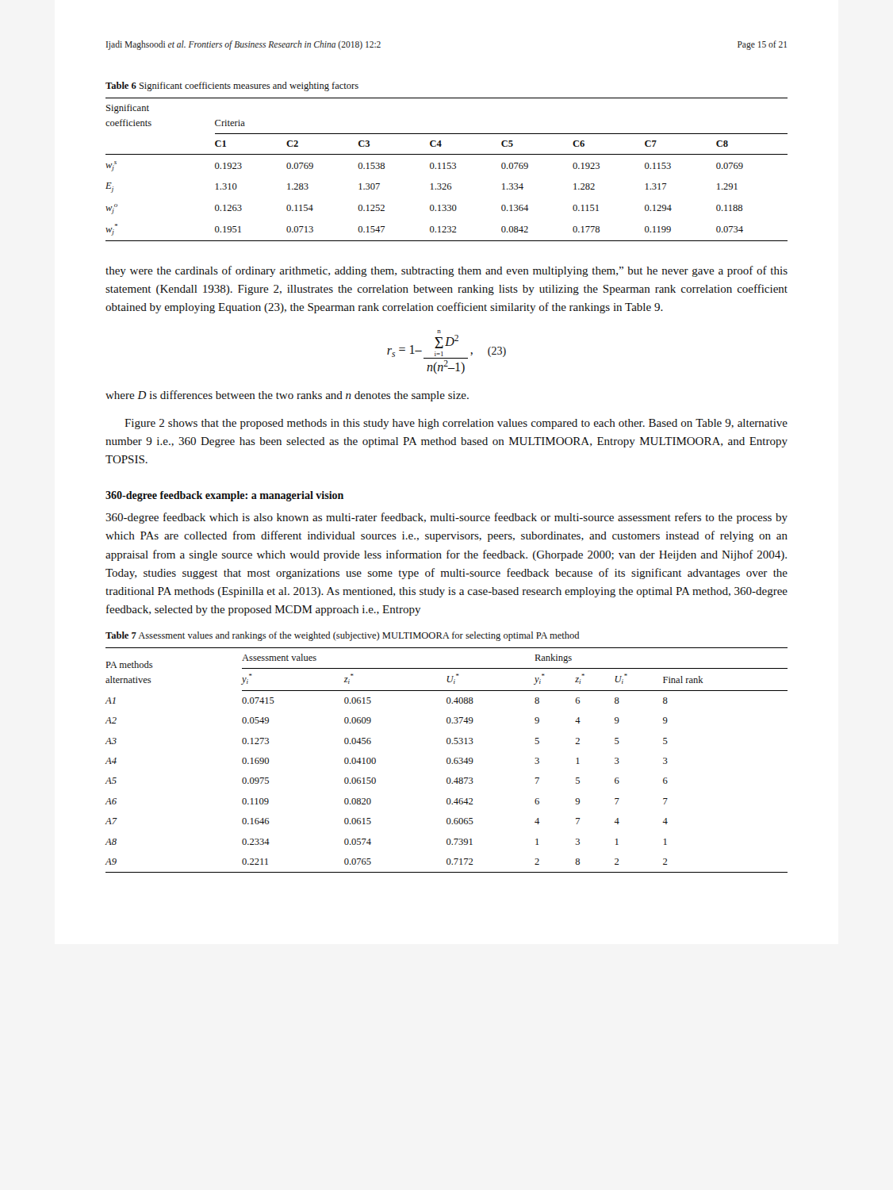Ijadi Maghsoodi et al. Frontiers of Business Research in China (2018) 12:2
Page 15 of 21
Table 6 Significant coefficients measures and weighting factors
| Significant coefficients | Criteria |
| | C1 | C2 | C3 | C4 | C5 | C6 | C7 | C8 |
| w j s | 0.1923 | 0.0769 | 0.1538 | 0.1153 | 0.0769 | 0.1923 | 0.1153 | 0.0769 |
| E j | 1.310 | 1.283 | 1.307 | 1.326 | 1.334 | 1.282 | 1.317 | 1.291 |
| w j o | 0.1263 | 0.1154 | 0.1252 | 0.1330 | 0.1364 | 0.1151 | 0.1294 | 0.1188 |
| w j * | 0.1951 | 0.0713 | 0.1547 | 0.1232 | 0.0842 | 0.1778 | 0.1199 | 0.0734 |
they were the cardinals of ordinary arithmetic, adding them, subtracting them and even multiplying them,” but he never gave a proof of this statement (Kendall 1938). Figure 2, illustrates the correlation between ranking lists by utilizing the Spearman rank correlation coefficient obtained by employing Equation (23), the Spearman rank correlation coefficient similarity of the rankings in Table 9.
rs = 1–nΣi=1 D2 n(n2–1),
(23)
where D is differences between the two ranks and n denotes the sample size.
Figure 2 shows that the proposed methods in this study have high correlation values compared to each other. Based on Table 9, alternative number 9 i.e., 360 Degree has been selected as the optimal PA method based on MULTIMOORA, Entropy MULTIMOORA, and Entropy TOPSIS.
360-degree feedback example: a managerial vision
360-degree feedback which is also known as multi-rater feedback, multi-source feedback or multi-source assessment refers to the process by which PAs are collected from different individual sources i.e., supervisors, peers, subordinates, and customers instead of relying on an appraisal from a single source which would provide less information for the feedback. (Ghorpade 2000; van der Heijden and Nijhof 2004). Today, studies suggest that most organizations use some type of multi-source feedback because of its significant advantages over the traditional PA methods (Espinilla et al. 2013). As mentioned, this study is a case-based research employing the optimal PA method, 360-degree feedback, selected by the proposed MCDM approach i.e., Entropy
Table 7 Assessment values and rankings of the weighted (subjective) MULTIMOORA for selecting optimal PA method
| PA methods alternatives | Assessment values | Rankings |
| y i * | z i * | U i * | y i * | z i * | U i * | Final rank |
| A1 | 0.07415 | 0.0615 | 0.4088 | 8 | 6 | 8 | 8 |
| A2 | 0.0549 | 0.0609 | 0.3749 | 9 | 4 | 9 | 9 |
| A3 | 0.1273 | 0.0456 | 0.5313 | 5 | 2 | 5 | 5 |
| A4 | 0.1690 | 0.04100 | 0.6349 | 3 | 1 | 3 | 3 |
| A5 | 0.0975 | 0.06150 | 0.4873 | 7 | 5 | 6 | 6 |
| A6 | 0.1109 | 0.0820 | 0.4642 | 6 | 9 | 7 | 7 |
| A7 | 0.1646 | 0.0615 | 0.6065 | 4 | 7 | 4 | 4 |
| A8 | 0.2334 | 0.0574 | 0.7391 | 1 | 3 | 1 | 1 |
| A9 | 0.2211 | 0.0765 | 0.7172 | 2 | 8 | 2 | 2 |